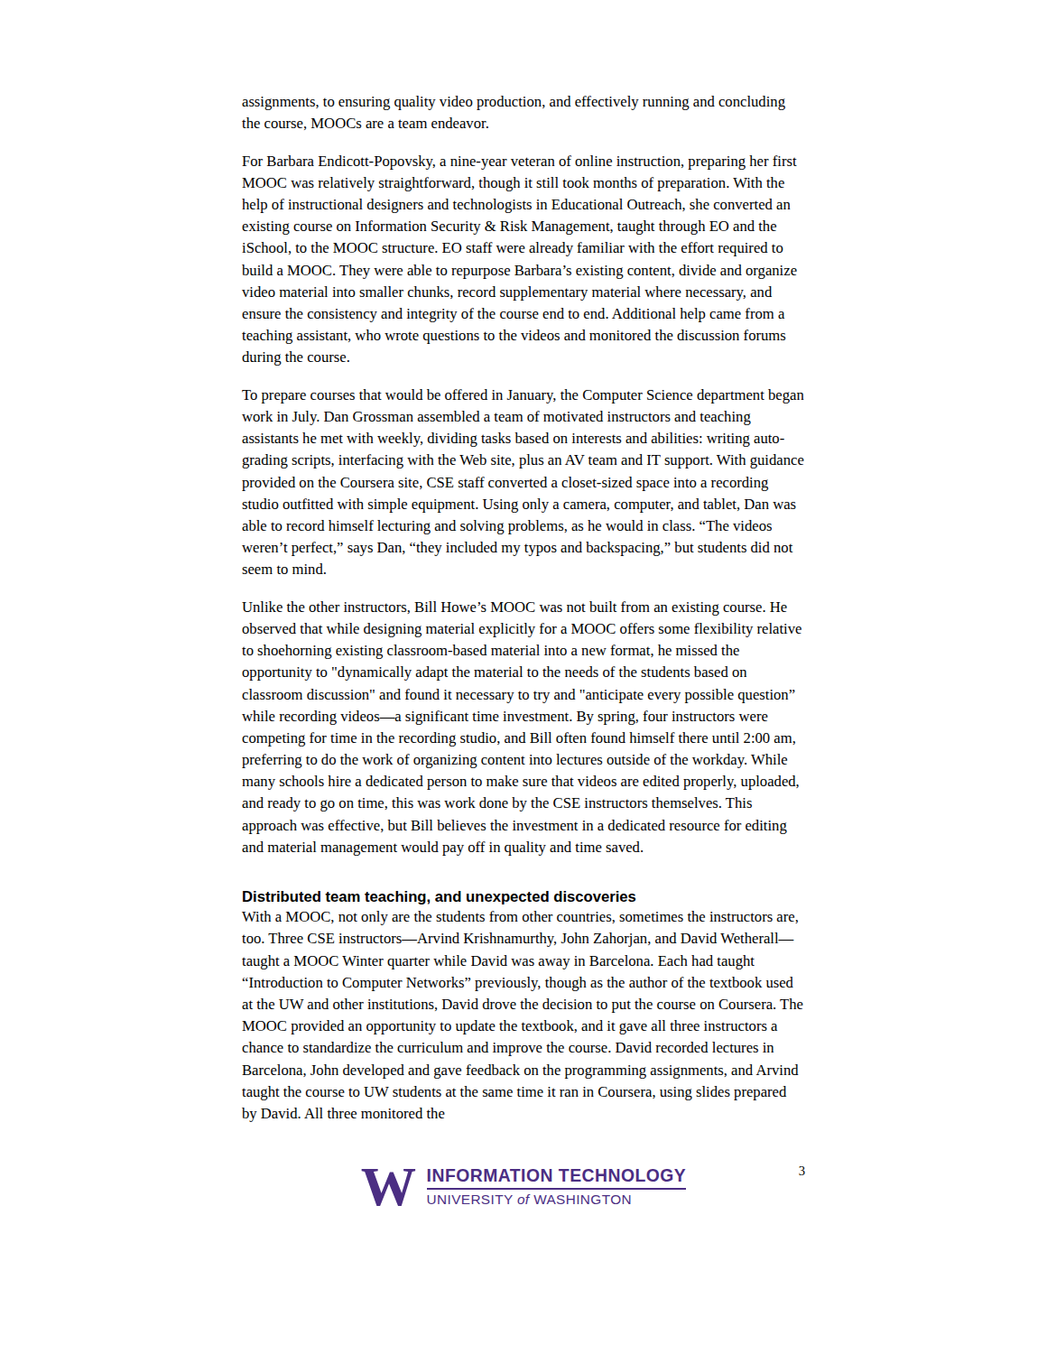assignments, to ensuring quality video production, and effectively running and concluding the course, MOOCs are a team endeavor.
For Barbara Endicott-Popovsky, a nine-year veteran of online instruction, preparing her first MOOC was relatively straightforward, though it still took months of preparation. With the help of instructional designers and technologists in Educational Outreach, she converted an existing course on Information Security & Risk Management, taught through EO and the iSchool, to the MOOC structure. EO staff were already familiar with the effort required to build a MOOC. They were able to repurpose Barbara’s existing content, divide and organize video material into smaller chunks, record supplementary material where necessary, and ensure the consistency and integrity of the course end to end. Additional help came from a teaching assistant, who wrote questions to the videos and monitored the discussion forums during the course.
To prepare courses that would be offered in January, the Computer Science department began work in July. Dan Grossman assembled a team of motivated instructors and teaching assistants he met with weekly, dividing tasks based on interests and abilities: writing auto-grading scripts, interfacing with the Web site, plus an AV team and IT support. With guidance provided on the Coursera site, CSE staff converted a closet-sized space into a recording studio outfitted with simple equipment. Using only a camera, computer, and tablet, Dan was able to record himself lecturing and solving problems, as he would in class. “The videos weren’t perfect,” says Dan, “they included my typos and backspacing,” but students did not seem to mind.
Unlike the other instructors, Bill Howe’s MOOC was not built from an existing course. He observed that while designing material explicitly for a MOOC offers some flexibility relative to shoehorning existing classroom-based material into a new format, he missed the opportunity to "dynamically adapt the material to the needs of the students based on classroom discussion" and found it necessary to try and "anticipate every possible question” while recording videos—a significant time investment. By spring, four instructors were competing for time in the recording studio, and Bill often found himself there until 2:00 am, preferring to do the work of organizing content into lectures outside of the workday. While many schools hire a dedicated person to make sure that videos are edited properly, uploaded, and ready to go on time, this was work done by the CSE instructors themselves. This approach was effective, but Bill believes the investment in a dedicated resource for editing and material management would pay off in quality and time saved.
Distributed team teaching, and unexpected discoveries
With a MOOC, not only are the students from other countries, sometimes the instructors are, too. Three CSE instructors—Arvind Krishnamurthy, John Zahorjan, and David Wetherall—taught a MOOC Winter quarter while David was away in Barcelona. Each had taught “Introduction to Computer Networks” previously, though as the author of the textbook used at the UW and other institutions, David drove the decision to put the course on Coursera. The MOOC provided an opportunity to update the textbook, and it gave all three instructors a chance to standardize the curriculum and improve the course. David recorded lectures in Barcelona, John developed and gave feedback on the programming assignments, and Arvind taught the course to UW students at the same time it ran in Coursera, using slides prepared by David. All three monitored the
W INFORMATION TECHNOLOGY UNIVERSITY of WASHINGTON
3